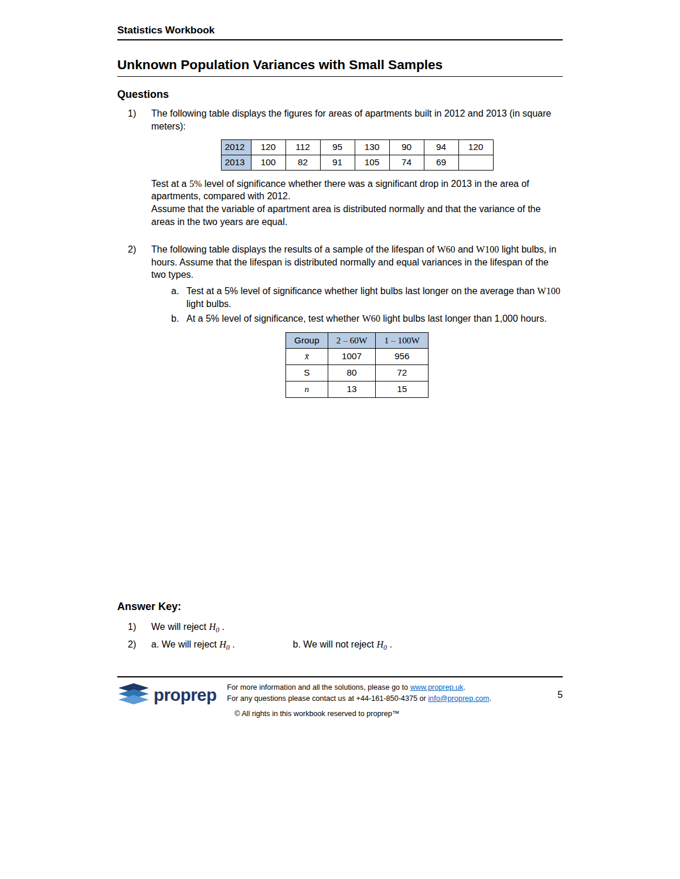Statistics Workbook
Unknown Population Variances with Small Samples
Questions
The following table displays the figures for areas of apartments built in 2012 and 2013 (in square meters):
| 2012 | 120 | 112 | 95 | 130 | 90 | 94 | 120 |
| 2013 | 100 | 82 | 91 | 105 | 74 | 69 | |
Test at a 5% level of significance whether there was a significant drop in 2013 in the area of apartments, compared with 2012.
Assume that the variable of apartment area is distributed normally and that the variance of the areas in the two years are equal.
The following table displays the results of a sample of the lifespan of W60 and W100 light bulbs, in hours. Assume that the lifespan is distributed normally and equal variances in the lifespan of the two types.
Test at a 5% level of significance whether light bulbs last longer on the average than W100 light bulbs.
At a 5% level of significance, test whether W60 light bulbs last longer than 1,000 hours.
| Group | 2 – 60W | 1 – 100W |
| --- | --- | --- |
| x̄ | 1007 | 956 |
| S | 80 | 72 |
| n | 13 | 15 |
Answer Key:
We will reject H0 .
a. We will reject H0 . b. We will not reject H0 .
pro prep
For more information and all the solutions, please go to www.proprep.uk.
For any questions please contact us at +44-161-850-4375 or info@proprep.com.
5
© All rights in this workbook reserved to proprep™